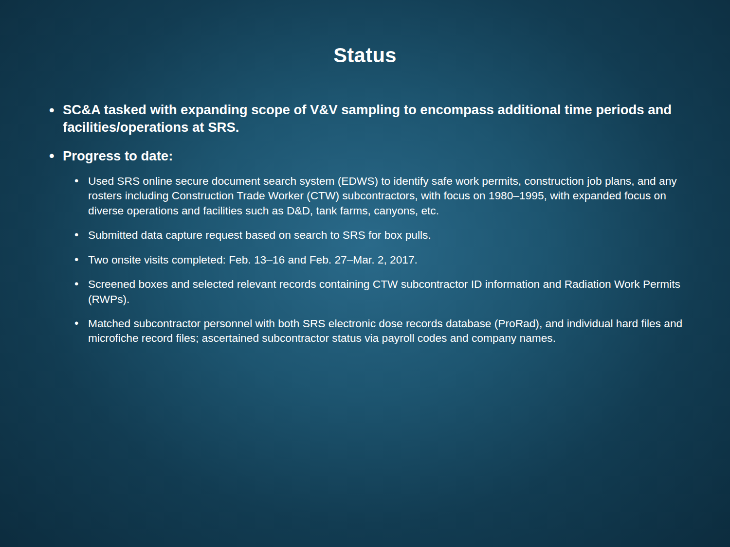Status
SC&A tasked with expanding scope of V&V sampling to encompass additional time periods and facilities/operations at SRS.
Progress to date:
Used SRS online secure document search system (EDWS) to identify safe work permits, construction job plans, and any rosters including Construction Trade Worker (CTW) subcontractors, with focus on 1980–1995, with expanded focus on diverse operations and facilities such as D&D, tank farms, canyons, etc.
Submitted data capture request based on search to SRS for box pulls.
Two onsite visits completed: Feb. 13–16 and Feb. 27–Mar. 2, 2017.
Screened boxes and selected relevant records containing CTW subcontractor ID information and Radiation Work Permits (RWPs).
Matched subcontractor personnel with both SRS electronic dose records database (ProRad), and individual hard files and microfiche record files; ascertained subcontractor status via payroll codes and company names.